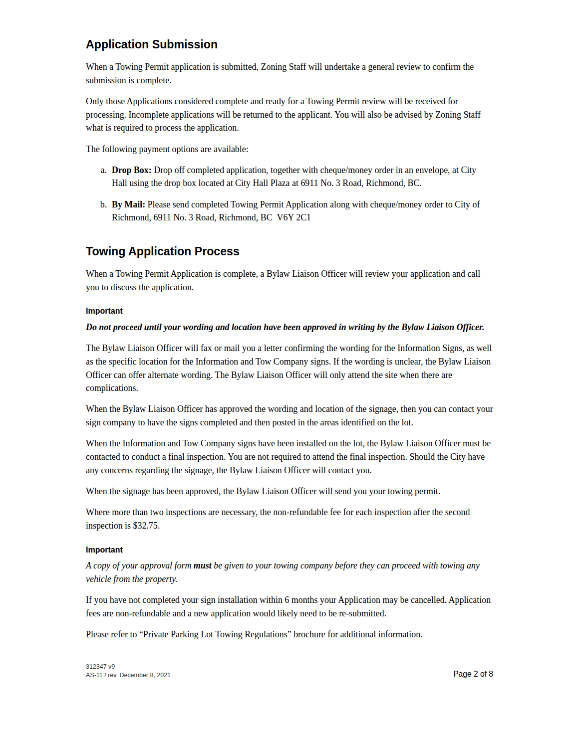Application Submission
When a Towing Permit application is submitted, Zoning Staff will undertake a general review to confirm the submission is complete.
Only those Applications considered complete and ready for a Towing Permit review will be received for processing. Incomplete applications will be returned to the applicant. You will also be advised by Zoning Staff what is required to process the application.
The following payment options are available:
Drop Box: Drop off completed application, together with cheque/money order in an envelope, at City Hall using the drop box located at City Hall Plaza at 6911 No. 3 Road, Richmond, BC.
By Mail: Please send completed Towing Permit Application along with cheque/money order to City of Richmond, 6911 No. 3 Road, Richmond, BC V6Y 2C1
Towing Application Process
When a Towing Permit Application is complete, a Bylaw Liaison Officer will review your application and call you to discuss the application.
Important
Do not proceed until your wording and location have been approved in writing by the Bylaw Liaison Officer.
The Bylaw Liaison Officer will fax or mail you a letter confirming the wording for the Information Signs, as well as the specific location for the Information and Tow Company signs. If the wording is unclear, the Bylaw Liaison Officer can offer alternate wording. The Bylaw Liaison Officer will only attend the site when there are complications.
When the Bylaw Liaison Officer has approved the wording and location of the signage, then you can contact your sign company to have the signs completed and then posted in the areas identified on the lot.
When the Information and Tow Company signs have been installed on the lot, the Bylaw Liaison Officer must be contacted to conduct a final inspection. You are not required to attend the final inspection. Should the City have any concerns regarding the signage, the Bylaw Liaison Officer will contact you.
When the signage has been approved, the Bylaw Liaison Officer will send you your towing permit.
Where more than two inspections are necessary, the non-refundable fee for each inspection after the second inspection is $32.75.
Important
A copy of your approval form must be given to your towing company before they can proceed with towing any vehicle from the property.
If you have not completed your sign installation within 6 months your Application may be cancelled. Application fees are non-refundable and a new application would likely need to be re-submitted.
Please refer to “Private Parking Lot Towing Regulations” brochure for additional information.
312347 v9
AS-11 / rev. December 8, 2021
Page 2 of 8